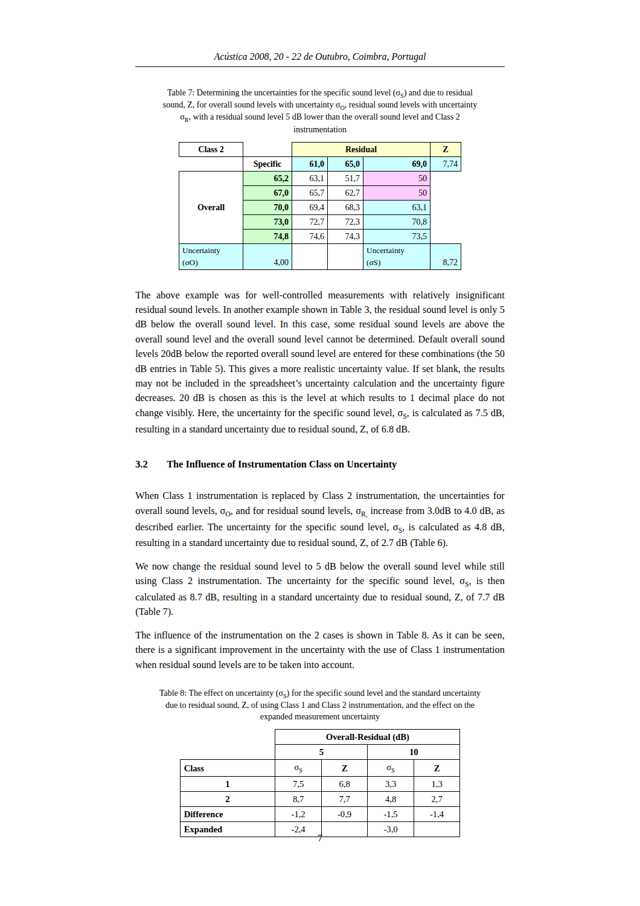Acústica 2008, 20 - 22 de Outubro, Coimbra, Portugal
Table 7: Determining the uncertainties for the specific sound level (σS) and due to residual sound, Z, for overall sound levels with uncertainty σO, residual sound levels with uncertainty σR, with a residual sound level 5 dB lower than the overall sound level and Class 2 instrumentation
| Class 2 | | Residual | Z |
| | Specific | 61,0 | 65,0 | 69,0 | 7,74 |
| Overall | 65,2 | 63,1 | 51,7 | 50 | |
| 67,0 | 65,7 | 62,7 | 50 | |
| 70,0 | 69,4 | 68,3 | 63,1 | |
| 73,0 | 72,7 | 72,3 | 70,8 | |
| 74,8 | 74,6 | 74,3 | 73,5 | |
| Uncertainty (σO) | 4,00 | | | Uncertainty (σS) | 8,72 |
The above example was for well-controlled measurements with relatively insignificant residual sound levels. In another example shown in Table 3, the residual sound level is only 5 dB below the overall sound level. In this case, some residual sound levels are above the overall sound level and the overall sound level cannot be determined. Default overall sound levels 20dB below the reported overall sound level are entered for these combinations (the 50 dB entries in Table 5). This gives a more realistic uncertainty value. If set blank, the results may not be included in the spreadsheet’s uncertainty calculation and the uncertainty figure decreases. 20 dB is chosen as this is the level at which results to 1 decimal place do not change visibly. Here, the uncertainty for the specific sound level, σS, is calculated as 7.5 dB, resulting in a standard uncertainty due to residual sound, Z, of 6.8 dB.
3.2 The Influence of Instrumentation Class on Uncertainty
When Class 1 instrumentation is replaced by Class 2 instrumentation, the uncertainties for overall sound levels, σO, and for residual sound levels, σR, increase from 3.0dB to 4.0 dB, as described earlier. The uncertainty for the specific sound level, σS, is calculated as 4.8 dB, resulting in a standard uncertainty due to residual sound, Z, of 2.7 dB (Table 6).
We now change the residual sound level to 5 dB below the overall sound level while still using Class 2 instrumentation. The uncertainty for the specific sound level, σS, is then calculated as 8.7 dB, resulting in a standard uncertainty due to residual sound, Z, of 7.7 dB (Table 7).
The influence of the instrumentation on the 2 cases is shown in Table 8. As it can be seen, there is a significant improvement in the uncertainty with the use of Class 1 instrumentation when residual sound levels are to be taken into account.
Table 8: The effect on uncertainty (σS) for the specific sound level and the standard uncertainty due to residual sound, Z, of using Class 1 and Class 2 instrumentation, and the effect on the expanded measurement uncertainty
| | Overall-Residual (dB) |
| | 5 | 10 |
| Class | σ S | Z | σ S | Z |
| 1 | 7,5 | 6,8 | 3,3 | 1,3 |
| 2 | 8,7 | 7,7 | 4,8 | 2,7 |
| Difference | -1,2 | -0,9 | -1,5 | -1,4 |
| Expanded | -2,4 | | -3,0 | |
7